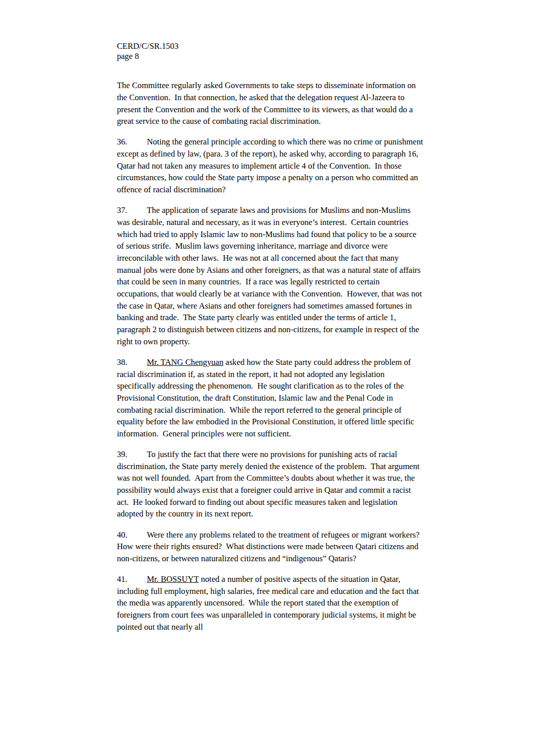CERD/C/SR.1503 page 8
The Committee regularly asked Governments to take steps to disseminate information on the Convention. In that connection, he asked that the delegation request Al-Jazeera to present the Convention and the work of the Committee to its viewers, as that would do a great service to the cause of combating racial discrimination.
36. Noting the general principle according to which there was no crime or punishment except as defined by law, (para. 3 of the report), he asked why, according to paragraph 16, Qatar had not taken any measures to implement article 4 of the Convention. In those circumstances, how could the State party impose a penalty on a person who committed an offence of racial discrimination?
37. The application of separate laws and provisions for Muslims and non-Muslims was desirable, natural and necessary, as it was in everyone’s interest. Certain countries which had tried to apply Islamic law to non-Muslims had found that policy to be a source of serious strife. Muslim laws governing inheritance, marriage and divorce were irreconcilable with other laws. He was not at all concerned about the fact that many manual jobs were done by Asians and other foreigners, as that was a natural state of affairs that could be seen in many countries. If a race was legally restricted to certain occupations, that would clearly be at variance with the Convention. However, that was not the case in Qatar, where Asians and other foreigners had sometimes amassed fortunes in banking and trade. The State party clearly was entitled under the terms of article 1, paragraph 2 to distinguish between citizens and non-citizens, for example in respect of the right to own property.
38. Mr. TANG Chengyuan asked how the State party could address the problem of racial discrimination if, as stated in the report, it had not adopted any legislation specifically addressing the phenomenon. He sought clarification as to the roles of the Provisional Constitution, the draft Constitution, Islamic law and the Penal Code in combating racial discrimination. While the report referred to the general principle of equality before the law embodied in the Provisional Constitution, it offered little specific information. General principles were not sufficient.
39. To justify the fact that there were no provisions for punishing acts of racial discrimination, the State party merely denied the existence of the problem. That argument was not well founded. Apart from the Committee’s doubts about whether it was true, the possibility would always exist that a foreigner could arrive in Qatar and commit a racist act. He looked forward to finding out about specific measures taken and legislation adopted by the country in its next report.
40. Were there any problems related to the treatment of refugees or migrant workers? How were their rights ensured? What distinctions were made between Qatari citizens and non-citizens, or between naturalized citizens and “indigenous” Qataris?
41. Mr. BOSSUYT noted a number of positive aspects of the situation in Qatar, including full employment, high salaries, free medical care and education and the fact that the media was apparently uncensored. While the report stated that the exemption of foreigners from court fees was unparalleled in contemporary judicial systems, it might be pointed out that nearly all